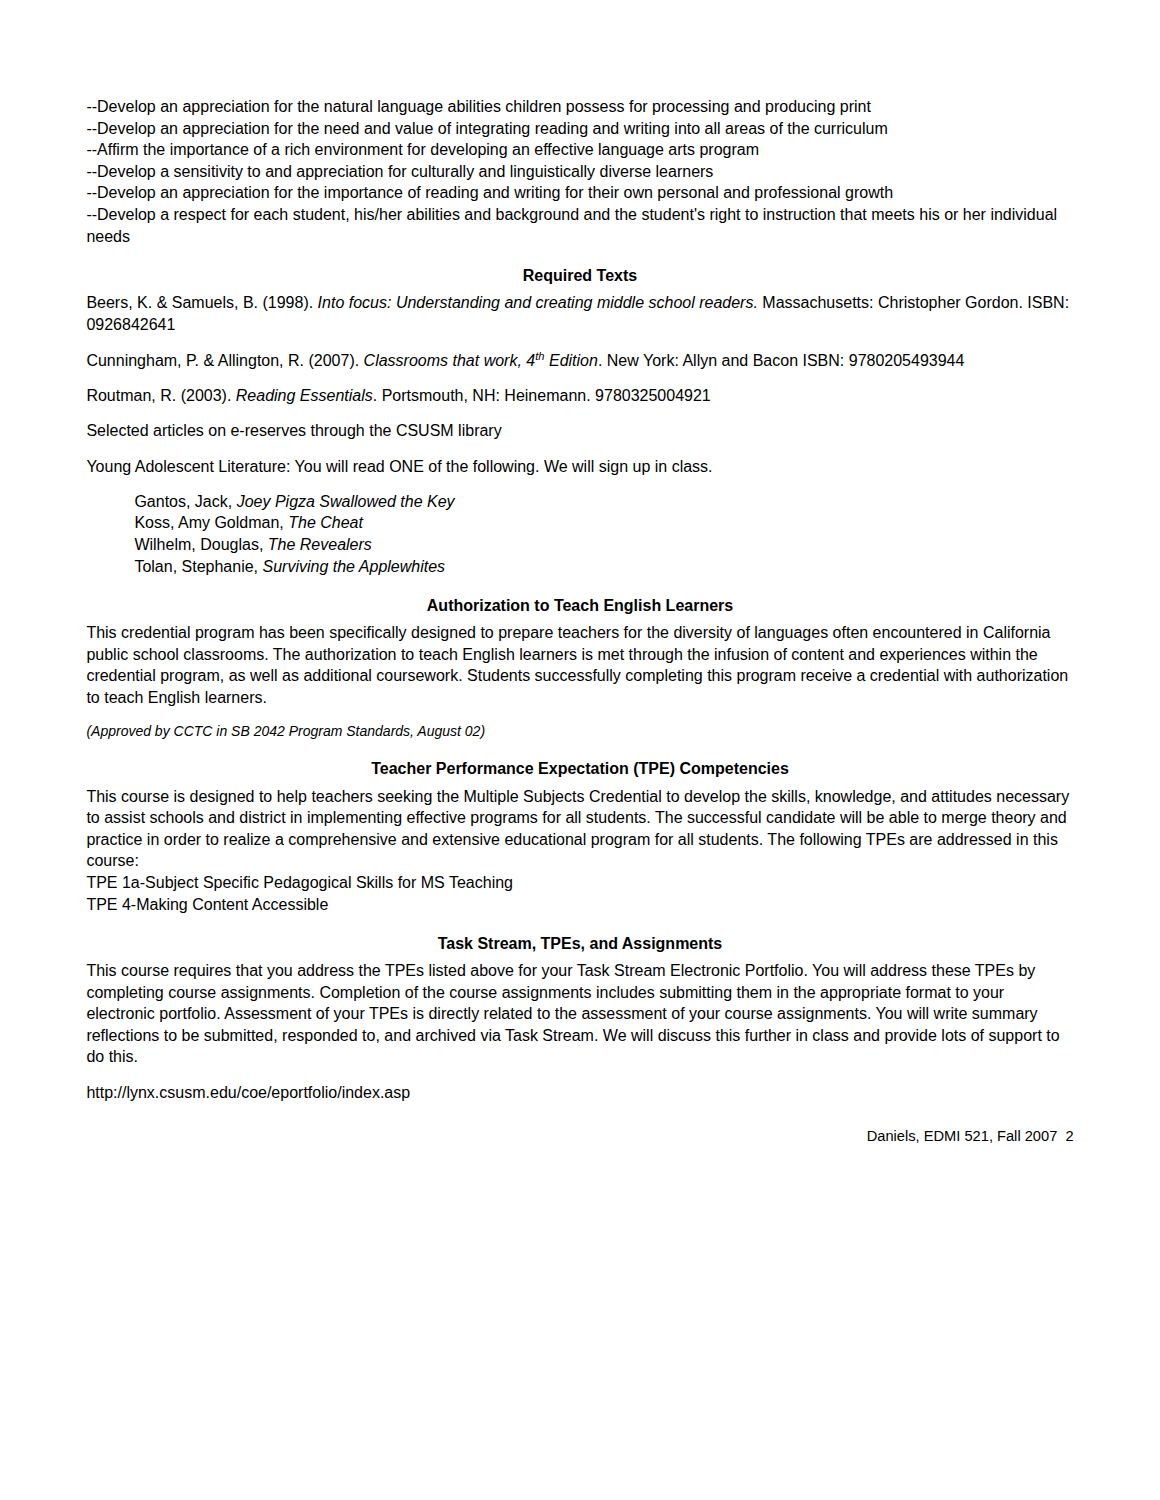--Develop an appreciation for the natural language abilities children possess for processing and producing print
--Develop an appreciation for the need and value of integrating reading and writing into all areas of the curriculum
--Affirm the importance of a rich environment for developing an effective language arts program
--Develop a sensitivity to and appreciation for culturally and linguistically diverse learners
--Develop an appreciation for the importance of reading and writing for their own personal and professional growth
--Develop a respect for each student, his/her abilities and background and the student's right to instruction that meets his or her individual needs
Required Texts
Beers, K. & Samuels, B. (1998). Into focus: Understanding and creating middle school readers. Massachusetts: Christopher Gordon. ISBN: 0926842641
Cunningham, P. & Allington, R. (2007). Classrooms that work, 4th Edition. New York: Allyn and Bacon ISBN: 9780205493944
Routman, R. (2003). Reading Essentials. Portsmouth, NH: Heinemann. 9780325004921
Selected articles on e-reserves through the CSUSM library
Young Adolescent Literature: You will read ONE of the following. We will sign up in class.
Gantos, Jack, Joey Pigza Swallowed the Key
Koss, Amy Goldman, The Cheat
Wilhelm, Douglas, The Revealers
Tolan, Stephanie, Surviving the Applewhites
Authorization to Teach English Learners
This credential program has been specifically designed to prepare teachers for the diversity of languages often encountered in California public school classrooms. The authorization to teach English learners is met through the infusion of content and experiences within the credential program, as well as additional coursework. Students successfully completing this program receive a credential with authorization to teach English learners.
(Approved by CCTC in SB 2042 Program Standards, August 02)
Teacher Performance Expectation (TPE) Competencies
This course is designed to help teachers seeking the Multiple Subjects Credential to develop the skills, knowledge, and attitudes necessary to assist schools and district in implementing effective programs for all students. The successful candidate will be able to merge theory and practice in order to realize a comprehensive and extensive educational program for all students. The following TPEs are addressed in this course:
TPE 1a-Subject Specific Pedagogical Skills for MS Teaching
TPE 4-Making Content Accessible
Task Stream, TPEs, and Assignments
This course requires that you address the TPEs listed above for your Task Stream Electronic Portfolio. You will address these TPEs by completing course assignments. Completion of the course assignments includes submitting them in the appropriate format to your electronic portfolio. Assessment of your TPEs is directly related to the assessment of your course assignments. You will write summary reflections to be submitted, responded to, and archived via Task Stream. We will discuss this further in class and provide lots of support to do this.
http://lynx.csusm.edu/coe/eportfolio/index.asp
Daniels, EDMI 521, Fall 2007 2